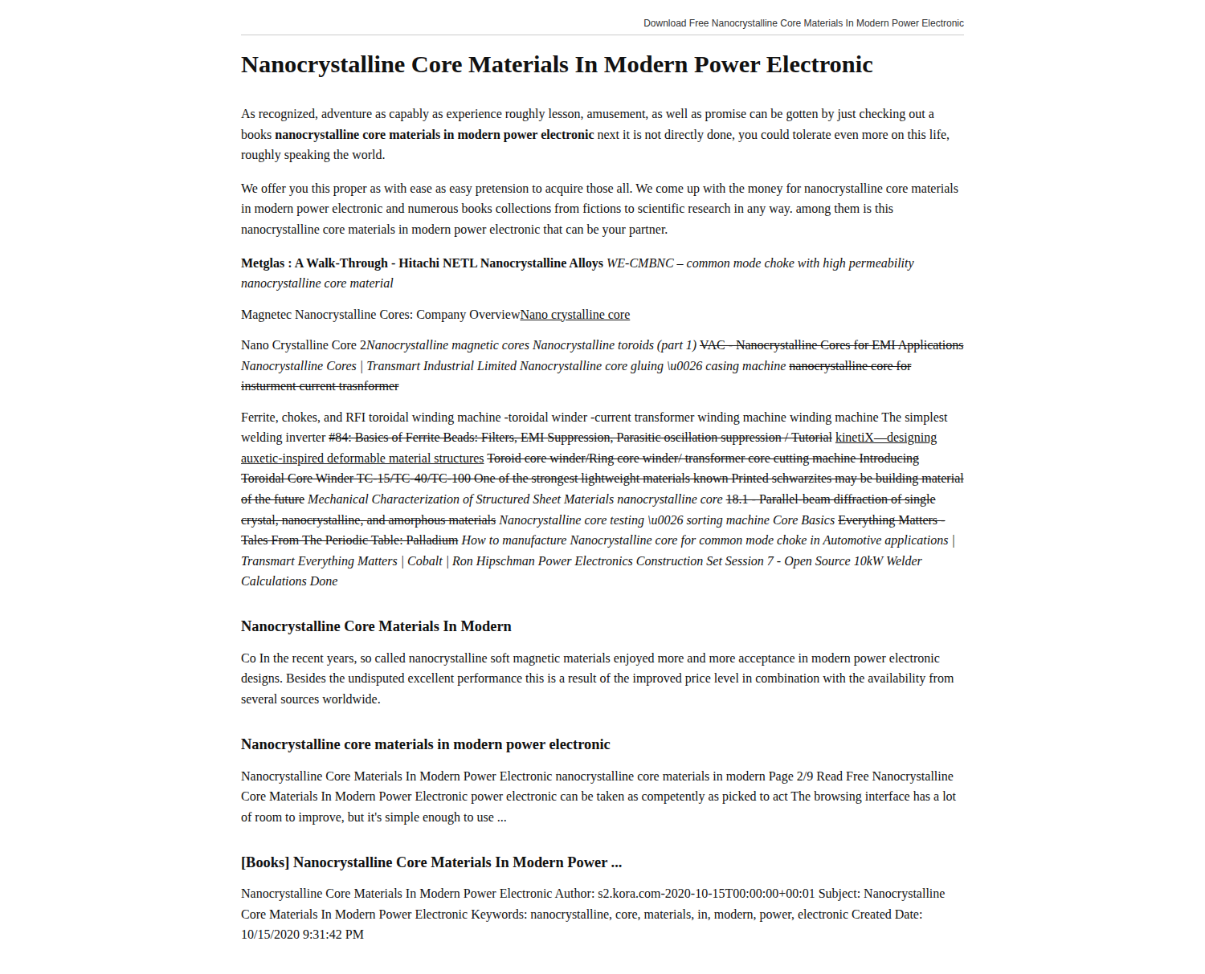Download Free Nanocrystalline Core Materials In Modern Power Electronic
Nanocrystalline Core Materials In Modern Power Electronic
As recognized, adventure as capably as experience roughly lesson, amusement, as well as promise can be gotten by just checking out a books nanocrystalline core materials in modern power electronic next it is not directly done, you could tolerate even more on this life, roughly speaking the world.
We offer you this proper as with ease as easy pretension to acquire those all. We come up with the money for nanocrystalline core materials in modern power electronic and numerous books collections from fictions to scientific research in any way. among them is this nanocrystalline core materials in modern power electronic that can be your partner.
Metglas : A Walk-Through - Hitachi NETL Nanocrystalline Alloys WE-CMBNC – common mode choke with high permeability nanocrystalline core material
Magnetec Nanocrystalline Cores: Company OverviewNano crystalline core
Nano Crystalline Core 2Nanocrystalline magnetic cores Nanocrystalline toroids (part 1) VAC - Nanocrystalline Cores for EMI Applications Nanocrystalline Cores | Transmart Industrial Limited Nanocrystalline core gluing \u0026 casing machine nanocrystalline core for insturment current trasnformer
Ferrite, chokes, and RFI toroidal winding machine -toroidal winder -current transformer winding machine winding machine The simplest welding inverter #84: Basics of Ferrite Beads: Filters, EMI Suppression, Parasitic oscillation suppression / Tutorial kinetiX—designing auxetic-inspired deformable material structures Toroid core winder/Ring core winder/ transformer core cutting machine Introducing Toroidal Core Winder TC-15/TC-40/TC-100 One of the strongest lightweight materials known Printed schwarzites may be building material of the future Mechanical Characterization of Structured Sheet Materials nanocrystalline core 18.1 - Parallel-beam diffraction of single crystal, nanocrystalline, and amorphous materials Nanocrystalline core testing \u0026 sorting machine Core Basics Everything Matters - Tales From The Periodic Table: Palladium How to manufacture Nanocrystalline core for common mode choke in Automotive applications | Transmart Everything Matters | Cobalt | Ron Hipschman Power Electronics Construction Set Session 7 - Open Source 10kW Welder Calculations Done
Nanocrystalline Core Materials In Modern
Co In the recent years, so called nanocrystalline soft magnetic materials enjoyed more and more acceptance in modern power electronic designs. Besides the undisputed excellent performance this is a result of the improved price level in combination with the availability from several sources worldwide.
Nanocrystalline core materials in modern power electronic
Nanocrystalline Core Materials In Modern Power Electronic nanocrystalline core materials in modern Page 2/9 Read Free Nanocrystalline Core Materials In Modern Power Electronic power electronic can be taken as competently as picked to act The browsing interface has a lot of room to improve, but it's simple enough to use ...
[Books] Nanocrystalline Core Materials In Modern Power ...
Nanocrystalline Core Materials In Modern Power Electronic Author: s2.kora.com-2020-10-15T00:00:00+00:01 Subject: Nanocrystalline Core Materials In Modern Power Electronic Keywords: nanocrystalline, core, materials, in, modern, power, electronic Created Date: 10/15/2020 9:31:42 PM